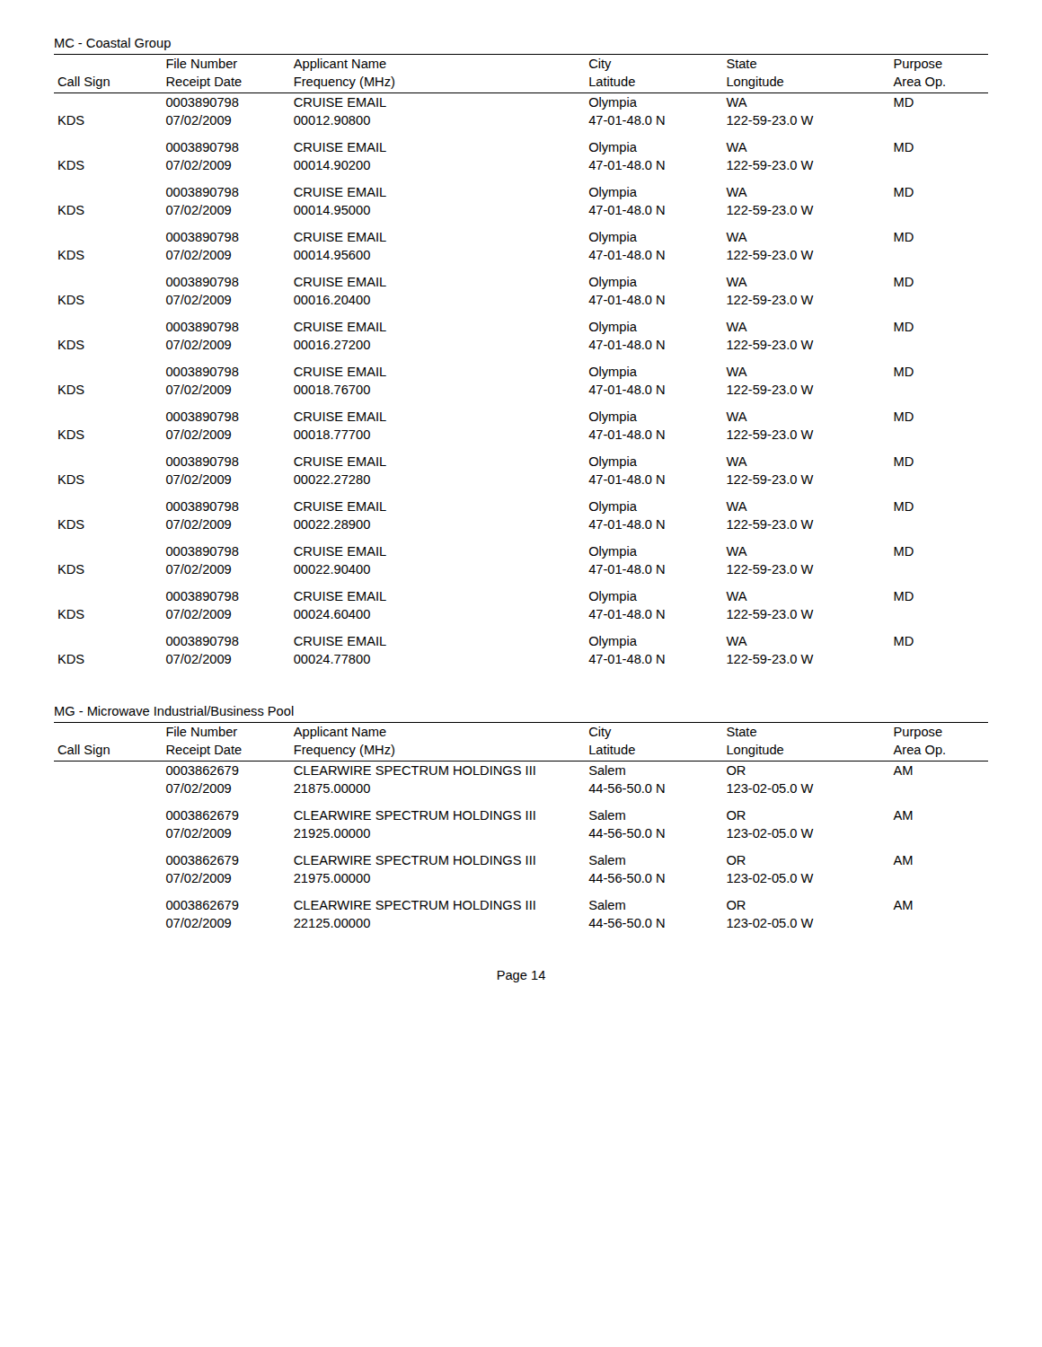MC - Coastal Group
| | File Number | Applicant Name | City | State | Purpose |
| --- | --- | --- | --- | --- | --- |
| Call Sign | Receipt Date | Frequency (MHz) | Latitude | Longitude | Area Op. |
| | 0003890798 | CRUISE EMAIL | Olympia | WA | MD |
| KDS | 07/02/2009 | 00012.90800 | 47-01-48.0 N | 122-59-23.0 W | |
| | 0003890798 | CRUISE EMAIL | Olympia | WA | MD |
| KDS | 07/02/2009 | 00014.90200 | 47-01-48.0 N | 122-59-23.0 W | |
| | 0003890798 | CRUISE EMAIL | Olympia | WA | MD |
| KDS | 07/02/2009 | 00014.95000 | 47-01-48.0 N | 122-59-23.0 W | |
| | 0003890798 | CRUISE EMAIL | Olympia | WA | MD |
| KDS | 07/02/2009 | 00014.95600 | 47-01-48.0 N | 122-59-23.0 W | |
| | 0003890798 | CRUISE EMAIL | Olympia | WA | MD |
| KDS | 07/02/2009 | 00016.20400 | 47-01-48.0 N | 122-59-23.0 W | |
| | 0003890798 | CRUISE EMAIL | Olympia | WA | MD |
| KDS | 07/02/2009 | 00016.27200 | 47-01-48.0 N | 122-59-23.0 W | |
| | 0003890798 | CRUISE EMAIL | Olympia | WA | MD |
| KDS | 07/02/2009 | 00018.76700 | 47-01-48.0 N | 122-59-23.0 W | |
| | 0003890798 | CRUISE EMAIL | Olympia | WA | MD |
| KDS | 07/02/2009 | 00018.77700 | 47-01-48.0 N | 122-59-23.0 W | |
| | 0003890798 | CRUISE EMAIL | Olympia | WA | MD |
| KDS | 07/02/2009 | 00022.27280 | 47-01-48.0 N | 122-59-23.0 W | |
| | 0003890798 | CRUISE EMAIL | Olympia | WA | MD |
| KDS | 07/02/2009 | 00022.28900 | 47-01-48.0 N | 122-59-23.0 W | |
| | 0003890798 | CRUISE EMAIL | Olympia | WA | MD |
| KDS | 07/02/2009 | 00022.90400 | 47-01-48.0 N | 122-59-23.0 W | |
| | 0003890798 | CRUISE EMAIL | Olympia | WA | MD |
| KDS | 07/02/2009 | 00024.60400 | 47-01-48.0 N | 122-59-23.0 W | |
| | 0003890798 | CRUISE EMAIL | Olympia | WA | MD |
| KDS | 07/02/2009 | 00024.77800 | 47-01-48.0 N | 122-59-23.0 W | |
MG - Microwave Industrial/Business Pool
| | File Number | Applicant Name | City | State | Purpose |
| --- | --- | --- | --- | --- | --- |
| Call Sign | Receipt Date | Frequency (MHz) | Latitude | Longitude | Area Op. |
| | 0003862679 | CLEARWIRE SPECTRUM HOLDINGS III | Salem | OR | AM |
| | 07/02/2009 | 21875.00000 | 44-56-50.0 N | 123-02-05.0 W | |
| | 0003862679 | CLEARWIRE SPECTRUM HOLDINGS III | Salem | OR | AM |
| | 07/02/2009 | 21925.00000 | 44-56-50.0 N | 123-02-05.0 W | |
| | 0003862679 | CLEARWIRE SPECTRUM HOLDINGS III | Salem | OR | AM |
| | 07/02/2009 | 21975.00000 | 44-56-50.0 N | 123-02-05.0 W | |
| | 0003862679 | CLEARWIRE SPECTRUM HOLDINGS III | Salem | OR | AM |
| | 07/02/2009 | 22125.00000 | 44-56-50.0 N | 123-02-05.0 W | |
Page 14